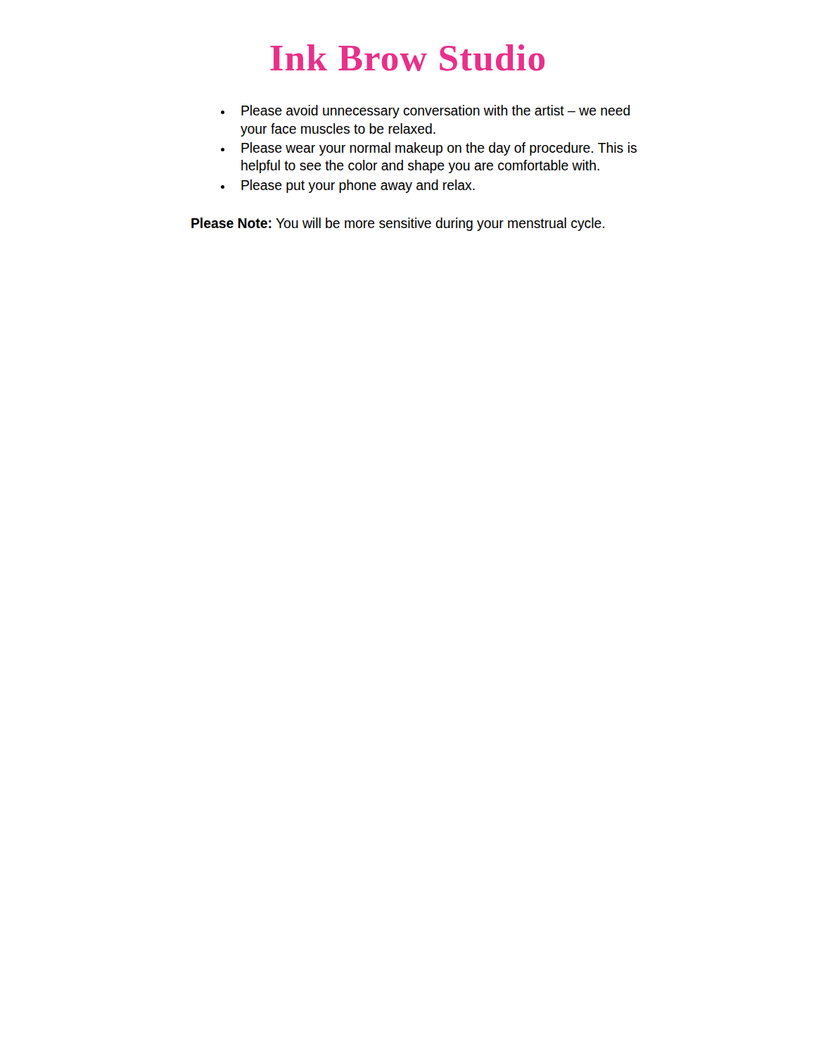Ink Brow Studio
Please avoid unnecessary conversation with the artist – we need your face muscles to be relaxed.
Please wear your normal makeup on the day of procedure. This is helpful to see the color and shape you are comfortable with.
Please put your phone away and relax.
Please Note: You will be more sensitive during your menstrual cycle.